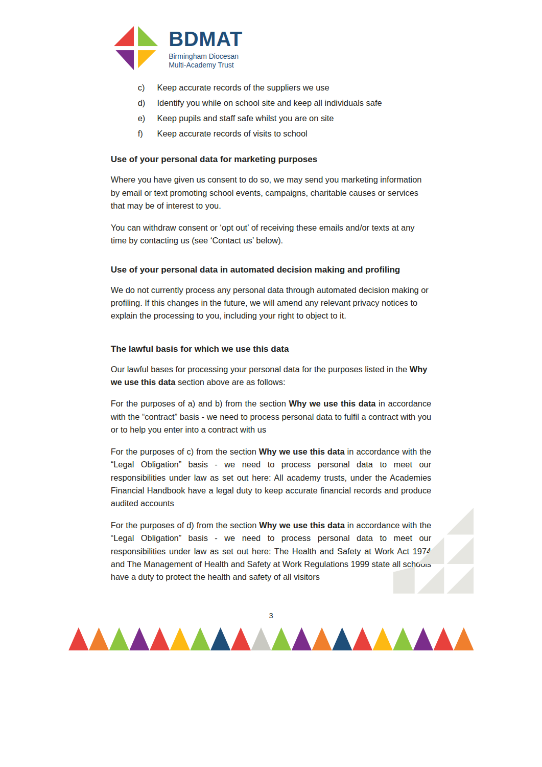BDMAT Birmingham Diocesan
Multi-Academy Trust
c) Keep accurate records of the suppliers we use
d) Identify you while on school site and keep all individuals safe
e) Keep pupils and staff safe whilst you are on site
f) Keep accurate records of visits to school
Use of your personal data for marketing purposes
Where you have given us consent to do so, we may send you marketing information by email or text promoting school events, campaigns, charitable causes or services that may be of interest to you.
You can withdraw consent or ‘opt out’ of receiving these emails and/or texts at any time by contacting us (see ‘Contact us’ below).
Use of your personal data in automated decision making and profiling
We do not currently process any personal data through automated decision making or profiling. If this changes in the future, we will amend any relevant privacy notices to explain the processing to you, including your right to object to it.
The lawful basis for which we use this data
Our lawful bases for processing your personal data for the purposes listed in the Why we use this data section above are as follows:
For the purposes of a) and b) from the section Why we use this data in accordance with the “contract” basis - we need to process personal data to fulfil a contract with you or to help you enter into a contract with us
For the purposes of c) from the section Why we use this data in accordance with the “Legal Obligation” basis - we need to process personal data to meet our responsibilities under law as set out here: All academy trusts, under the Academies Financial Handbook have a legal duty to keep accurate financial records and produce audited accounts
For the purposes of d) from the section Why we use this data in accordance with the “Legal Obligation” basis - we need to process personal data to meet our responsibilities under law as set out here: The Health and Safety at Work Act 1974 and The Management of Health and Safety at Work Regulations 1999 state all schools have a duty to protect the health and safety of all visitors
3